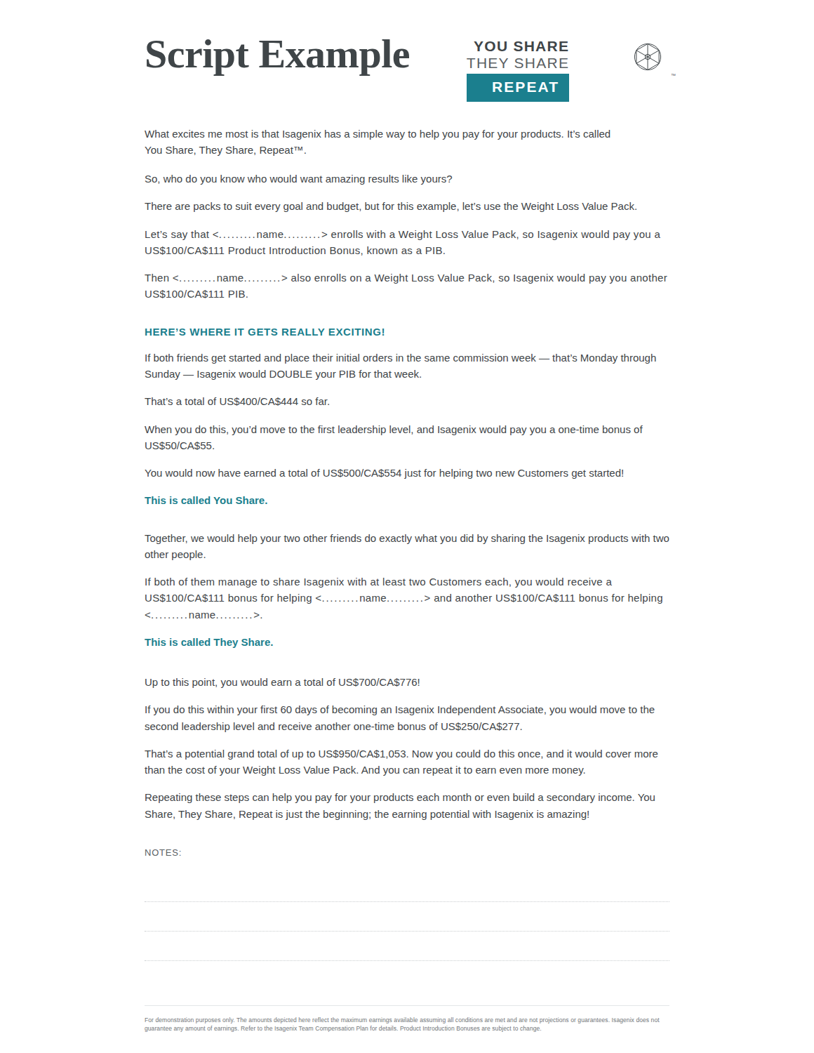Script Example
You Share
They Share
Repeat
™
What excites me most is that Isagenix has a simple way to help you pay for your products. It’s called
You Share, They Share, Repeat™.
So, who do you know who would want amazing results like yours?
There are packs to suit every goal and budget, but for this example, let’s use the Weight Loss Value Pack.
Let’s say that <......... name.........> enrolls with a Weight Loss Value Pack, so Isagenix would pay you a US$100/CA$111 Product Introduction Bonus, known as a PIB.
Then <......... name.........> also enrolls on a Weight Loss Value Pack, so Isagenix would pay you another US$100/CA$111 PIB.
Here’s where it gets really exciting!
If both friends get started and place their initial orders in the same commission week — that’s Monday through Sunday — Isagenix would DOUBLE your PIB for that week.
That’s a total of US$400/CA$444 so far.
When you do this, you’d move to the first leadership level, and Isagenix would pay you a one-time bonus of
US$50/CA$55.
You would now have earned a total of US$500/CA$554 just for helping two new Customers get started!
This is called You Share.
Together, we would help your two other friends do exactly what you did by sharing the Isagenix products with two other people.
If both of them manage to share Isagenix with at least two Customers each, you would receive a US$100/CA$111 bonus for helping <......... name.........> and another US$100/CA$111 bonus for helping <......... name.........>.
This is called They Share.
Up to this point, you would earn a total of US$700/CA$776!
If you do this within your first 60 days of becoming an Isagenix Independent Associate, you would move to the second leadership level and receive another one-time bonus of US$250/CA$277.
That’s a potential grand total of up to US$950/CA$1,053. Now you could do this once, and it would cover more than the cost of your Weight Loss Value Pack. And you can repeat it to earn even more money.
Repeating these steps can help you pay for your products each month or even build a secondary income. You Share, They Share, Repeat is just the beginning; the earning potential with Isagenix is amazing!
NOTES:
For demonstration purposes only. The amounts depicted here reflect the maximum earnings available assuming all conditions are met and are not projections or guarantees. Isagenix does not guarantee any amount of earnings. Refer to the Isagenix Team Compensation Plan for details. Product Introduction Bonuses are subject to change.